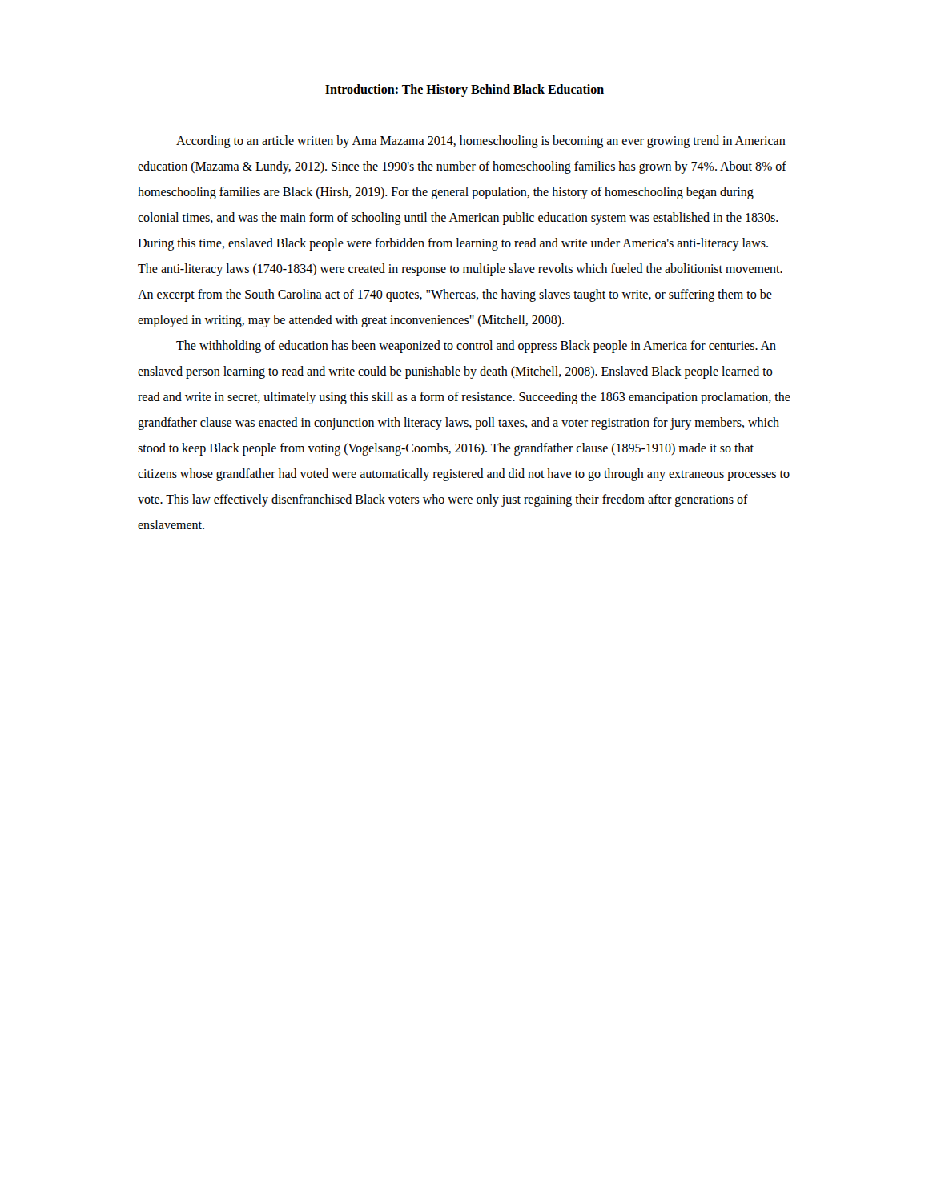Introduction: The History Behind Black Education
According to an article written by Ama Mazama 2014, homeschooling is becoming an ever growing trend in American education (Mazama & Lundy, 2012). Since the 1990's the number of homeschooling families has grown by 74%. About 8% of homeschooling families are Black (Hirsh, 2019). For the general population, the history of homeschooling began during colonial times, and was the main form of schooling until the American public education system was established in the 1830s. During this time, enslaved Black people were forbidden from learning to read and write under America's anti-literacy laws. The anti-literacy laws (1740-1834) were created in response to multiple slave revolts which fueled the abolitionist movement. An excerpt from the South Carolina act of 1740 quotes, "Whereas, the having slaves taught to write, or suffering them to be employed in writing, may be attended with great inconveniences" (Mitchell, 2008).
The withholding of education has been weaponized to control and oppress Black people in America for centuries. An enslaved person learning to read and write could be punishable by death (Mitchell, 2008). Enslaved Black people learned to read and write in secret, ultimately using this skill as a form of resistance. Succeeding the 1863 emancipation proclamation, the grandfather clause was enacted in conjunction with literacy laws, poll taxes, and a voter registration for jury members, which stood to keep Black people from voting (Vogelsang-Coombs, 2016). The grandfather clause (1895-1910) made it so that citizens whose grandfather had voted were automatically registered and did not have to go through any extraneous processes to vote. This law effectively disenfranchised Black voters who were only just regaining their freedom after generations of enslavement.